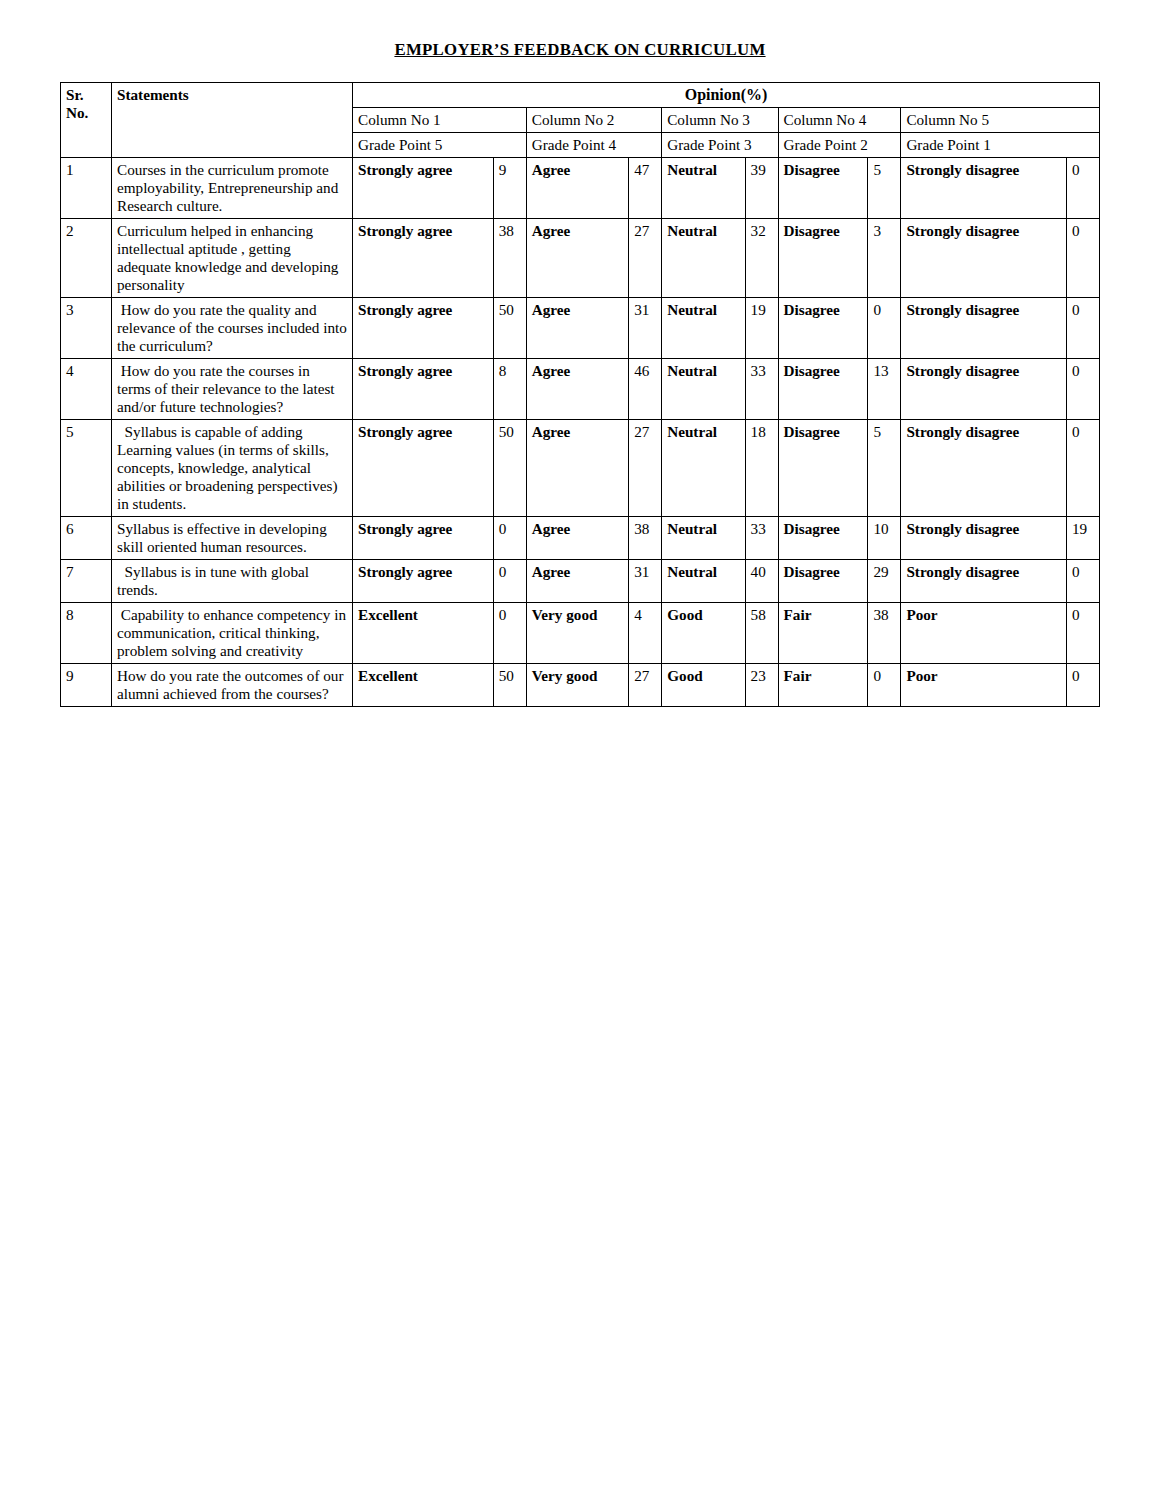EMPLOYER’S FEEDBACK ON CURRICULUM
| Sr. No. | Statements | Opinion(%) |
| Column No 1 | Column No 2 | Column No 3 | Column No 4 | Column No 5 |
| Grade Point 5 | Grade Point 4 | Grade Point 3 | Grade Point 2 | Grade Point 1 |
| 1 | Courses in the curriculum promote employability, Entrepreneurship and Research culture. | Strongly agree | 9 | Agree | 47 | Neutral | 39 | Disagree | 5 | Strongly disagree | 0 |
| 2 | Curriculum helped in enhancing intellectual aptitude , getting adequate knowledge and developing personality | Strongly agree | 38 | Agree | 27 | Neutral | 32 | Disagree | 3 | Strongly disagree | 0 |
| 3 | How do you rate the quality and relevance of the courses included into the curriculum? | Strongly agree | 50 | Agree | 31 | Neutral | 19 | Disagree | 0 | Strongly disagree | 0 |
| 4 | How do you rate the courses in terms of their relevance to the latest and/or future technologies? | Strongly agree | 8 | Agree | 46 | Neutral | 33 | Disagree | 13 | Strongly disagree | 0 |
| 5 | Syllabus is capable of adding Learning values (in terms of skills, concepts, knowledge, analytical abilities or broadening perspectives) in students. | Strongly agree | 50 | Agree | 27 | Neutral | 18 | Disagree | 5 | Strongly disagree | 0 |
| 6 | Syllabus is effective in developing skill oriented human resources. | Strongly agree | 0 | Agree | 38 | Neutral | 33 | Disagree | 10 | Strongly disagree | 19 |
| 7 | Syllabus is in tune with global trends. | Strongly agree | 0 | Agree | 31 | Neutral | 40 | Disagree | 29 | Strongly disagree | 0 |
| 8 | Capability to enhance competency in communication, critical thinking, problem solving and creativity | Excellent | 0 | Very good | 4 | Good | 58 | Fair | 38 | Poor | 0 |
| 9 | How do you rate the outcomes of our alumni achieved from the courses? | Excellent | 50 | Very good | 27 | Good | 23 | Fair | 0 | Poor | 0 |